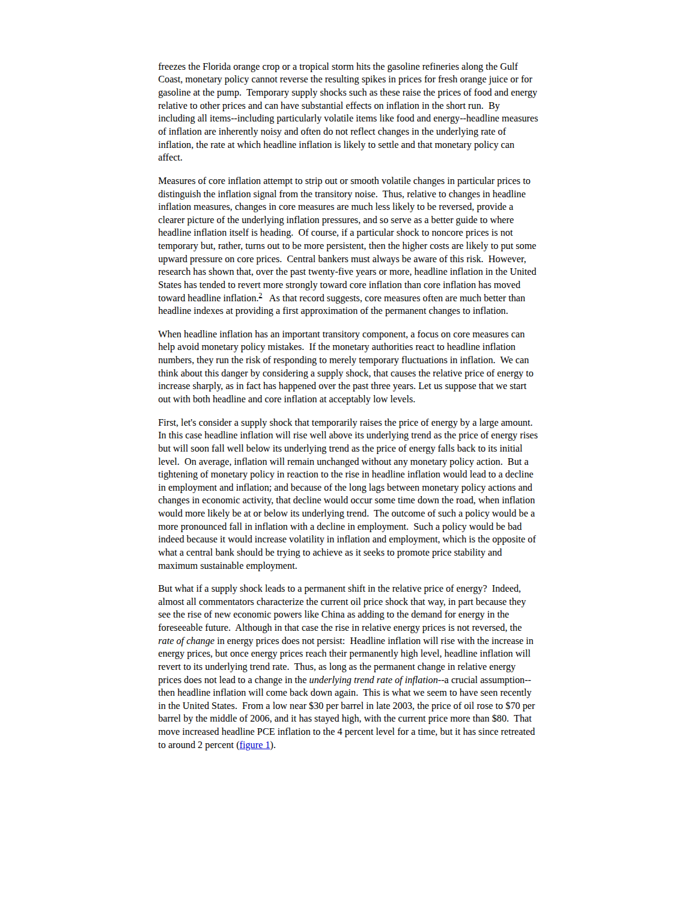freezes the Florida orange crop or a tropical storm hits the gasoline refineries along the Gulf Coast, monetary policy cannot reverse the resulting spikes in prices for fresh orange juice or for gasoline at the pump. Temporary supply shocks such as these raise the prices of food and energy relative to other prices and can have substantial effects on inflation in the short run. By including all items--including particularly volatile items like food and energy--headline measures of inflation are inherently noisy and often do not reflect changes in the underlying rate of inflation, the rate at which headline inflation is likely to settle and that monetary policy can affect.
Measures of core inflation attempt to strip out or smooth volatile changes in particular prices to distinguish the inflation signal from the transitory noise. Thus, relative to changes in headline inflation measures, changes in core measures are much less likely to be reversed, provide a clearer picture of the underlying inflation pressures, and so serve as a better guide to where headline inflation itself is heading. Of course, if a particular shock to noncore prices is not temporary but, rather, turns out to be more persistent, then the higher costs are likely to put some upward pressure on core prices. Central bankers must always be aware of this risk. However, research has shown that, over the past twenty-five years or more, headline inflation in the United States has tended to revert more strongly toward core inflation than core inflation has moved toward headline inflation.2 As that record suggests, core measures often are much better than headline indexes at providing a first approximation of the permanent changes to inflation.
When headline inflation has an important transitory component, a focus on core measures can help avoid monetary policy mistakes. If the monetary authorities react to headline inflation numbers, they run the risk of responding to merely temporary fluctuations in inflation. We can think about this danger by considering a supply shock, that causes the relative price of energy to increase sharply, as in fact has happened over the past three years. Let us suppose that we start out with both headline and core inflation at acceptably low levels.
First, let's consider a supply shock that temporarily raises the price of energy by a large amount. In this case headline inflation will rise well above its underlying trend as the price of energy rises but will soon fall well below its underlying trend as the price of energy falls back to its initial level. On average, inflation will remain unchanged without any monetary policy action. But a tightening of monetary policy in reaction to the rise in headline inflation would lead to a decline in employment and inflation; and because of the long lags between monetary policy actions and changes in economic activity, that decline would occur some time down the road, when inflation would more likely be at or below its underlying trend. The outcome of such a policy would be a more pronounced fall in inflation with a decline in employment. Such a policy would be bad indeed because it would increase volatility in inflation and employment, which is the opposite of what a central bank should be trying to achieve as it seeks to promote price stability and maximum sustainable employment.
But what if a supply shock leads to a permanent shift in the relative price of energy? Indeed, almost all commentators characterize the current oil price shock that way, in part because they see the rise of new economic powers like China as adding to the demand for energy in the foreseeable future. Although in that case the rise in relative energy prices is not reversed, the rate of change in energy prices does not persist: Headline inflation will rise with the increase in energy prices, but once energy prices reach their permanently high level, headline inflation will revert to its underlying trend rate. Thus, as long as the permanent change in relative energy prices does not lead to a change in the underlying trend rate of inflation--a crucial assumption--then headline inflation will come back down again. This is what we seem to have seen recently in the United States. From a low near $30 per barrel in late 2003, the price of oil rose to $70 per barrel by the middle of 2006, and it has stayed high, with the current price more than $80. That move increased headline PCE inflation to the 4 percent level for a time, but it has since retreated to around 2 percent (figure 1).